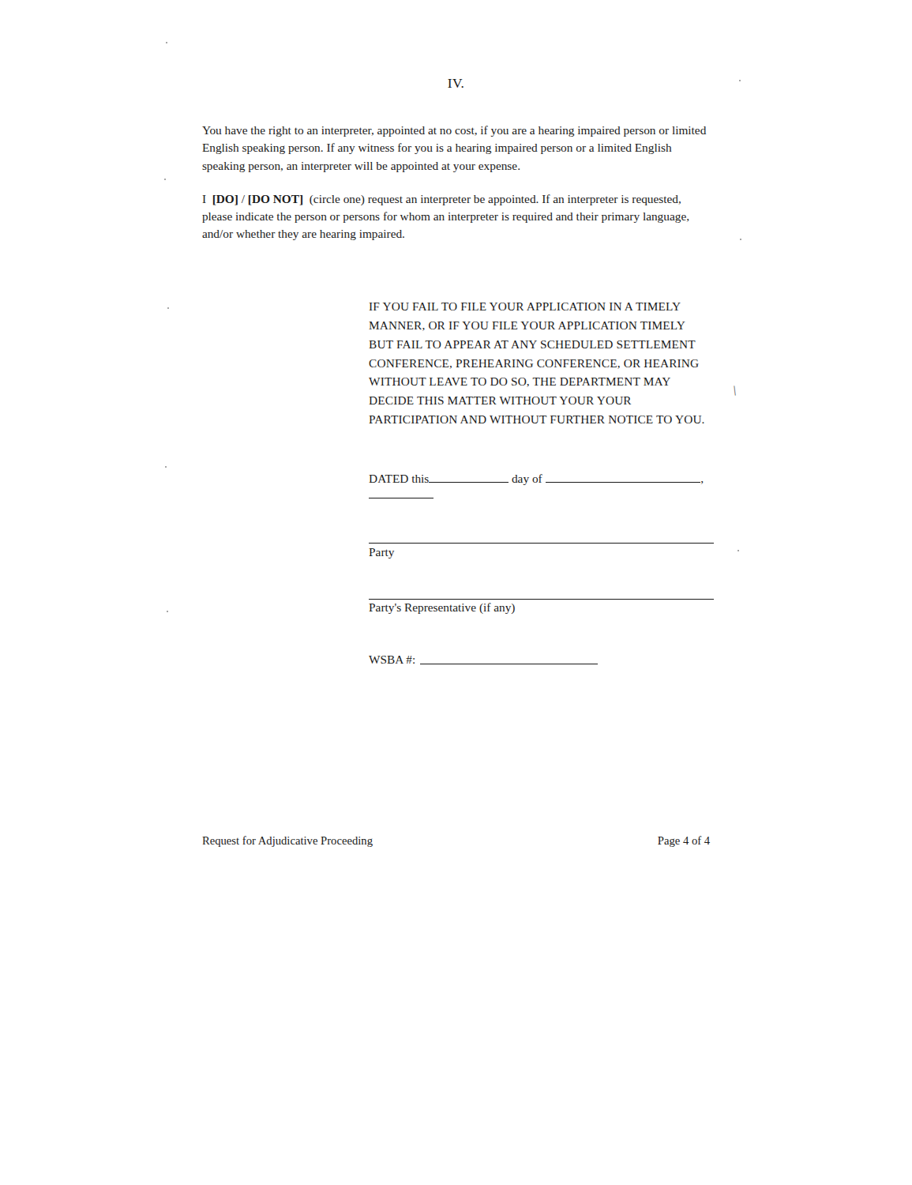\
IV.
You have the right to an interpreter, appointed at no cost, if you are a hearing impaired person or limited English speaking person. If any witness for you is a hearing impaired person or a limited English speaking person, an interpreter will be appointed at your expense.
I [DO] / [DO NOT] (circle one) request an interpreter be appointed. If an interpreter is requested, please indicate the person or persons for whom an interpreter is required and their primary language, and/or whether they are hearing impaired.
IF YOU FAIL TO FILE YOUR APPLICATION IN A TIMELY MANNER, OR IF YOU FILE YOUR APPLICATION TIMELY BUT FAIL TO APPEAR AT ANY SCHEDULED SETTLEMENT CONFERENCE, PREHEARING CONFERENCE, OR HEARING WITHOUT LEAVE TO DO SO, THE DEPARTMENT MAY DECIDE THIS MATTER WITHOUT YOUR YOUR PARTICIPATION AND WITHOUT FURTHER NOTICE TO YOU.
DATED this day of ,
Party
Party's Representative (if any)
WSBA #:
Request for Adjudicative Proceeding
Page 4 of 4